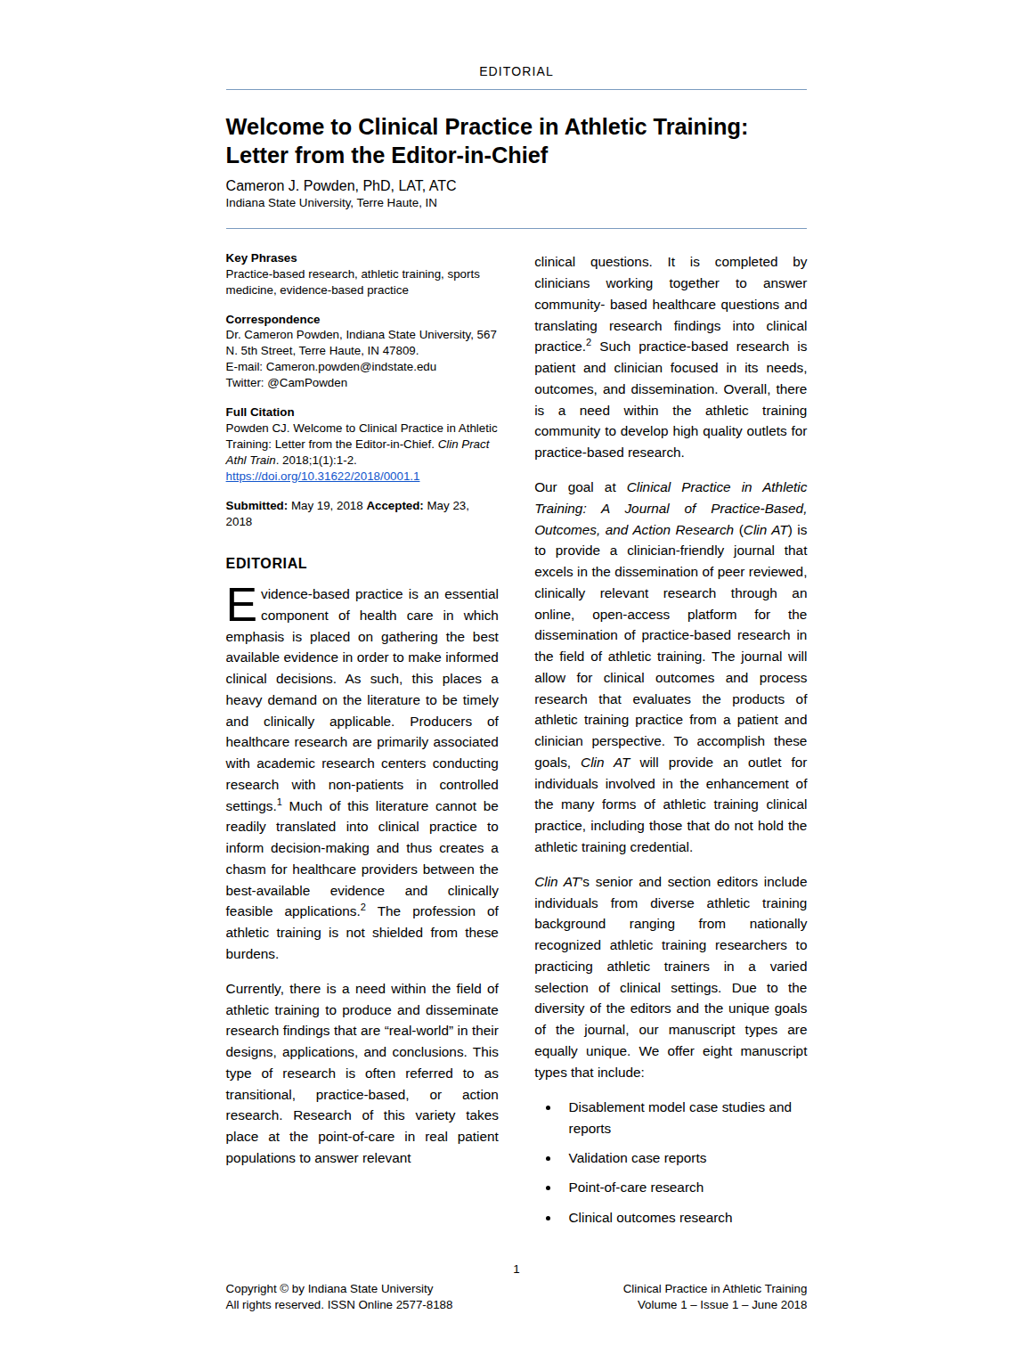EDITORIAL
Welcome to Clinical Practice in Athletic Training: Letter from the Editor-in-Chief
Cameron J. Powden, PhD, LAT, ATC
Indiana State University, Terre Haute, IN
Key Phrases
Practice-based research, athletic training, sports medicine, evidence-based practice
Correspondence
Dr. Cameron Powden, Indiana State University, 567 N. 5th Street, Terre Haute, IN 47809.
E-mail: Cameron.powden@indstate.edu
Twitter: @CamPowden
Full Citation
Powden CJ. Welcome to Clinical Practice in Athletic Training: Letter from the Editor-in-Chief. Clin Pract Athl Train. 2018;1(1):1-2.
https://doi.org/10.31622/2018/0001.1
Submitted: May 19, 2018 Accepted: May 23, 2018
EDITORIAL
Evidence-based practice is an essential component of health care in which emphasis is placed on gathering the best available evidence in order to make informed clinical decisions. As such, this places a heavy demand on the literature to be timely and clinically applicable. Producers of healthcare research are primarily associated with academic research centers conducting research with non-patients in controlled settings.1 Much of this literature cannot be readily translated into clinical practice to inform decision-making and thus creates a chasm for healthcare providers between the best-available evidence and clinically feasible applications.2 The profession of athletic training is not shielded from these burdens.
Currently, there is a need within the field of athletic training to produce and disseminate research findings that are “real-world” in their designs, applications, and conclusions. This type of research is often referred to as transitional, practice-based, or action research. Research of this variety takes place at the point-of-care in real patient populations to answer relevant
clinical questions. It is completed by clinicians working together to answer community- based healthcare questions and translating research findings into clinical practice.2 Such practice-based research is patient and clinician focused in its needs, outcomes, and dissemination. Overall, there is a need within the athletic training community to develop high quality outlets for practice-based research.
Our goal at Clinical Practice in Athletic Training: A Journal of Practice-Based, Outcomes, and Action Research (Clin AT) is to provide a clinician-friendly journal that excels in the dissemination of peer reviewed, clinically relevant research through an online, open-access platform for the dissemination of practice-based research in the field of athletic training. The journal will allow for clinical outcomes and process research that evaluates the products of athletic training practice from a patient and clinician perspective. To accomplish these goals, Clin AT will provide an outlet for individuals involved in the enhancement of the many forms of athletic training clinical practice, including those that do not hold the athletic training credential.
Clin AT’s senior and section editors include individuals from diverse athletic training background ranging from nationally recognized athletic training researchers to practicing athletic trainers in a varied selection of clinical settings. Due to the diversity of the editors and the unique goals of the journal, our manuscript types are equally unique. We offer eight manuscript types that include:
Disablement model case studies and reports
Validation case reports
Point-of-care research
Clinical outcomes research
1
Copyright © by Indiana State University
All rights reserved. ISSN Online 2577-8188
Clinical Practice in Athletic Training
Volume 1 – Issue 1 – June 2018